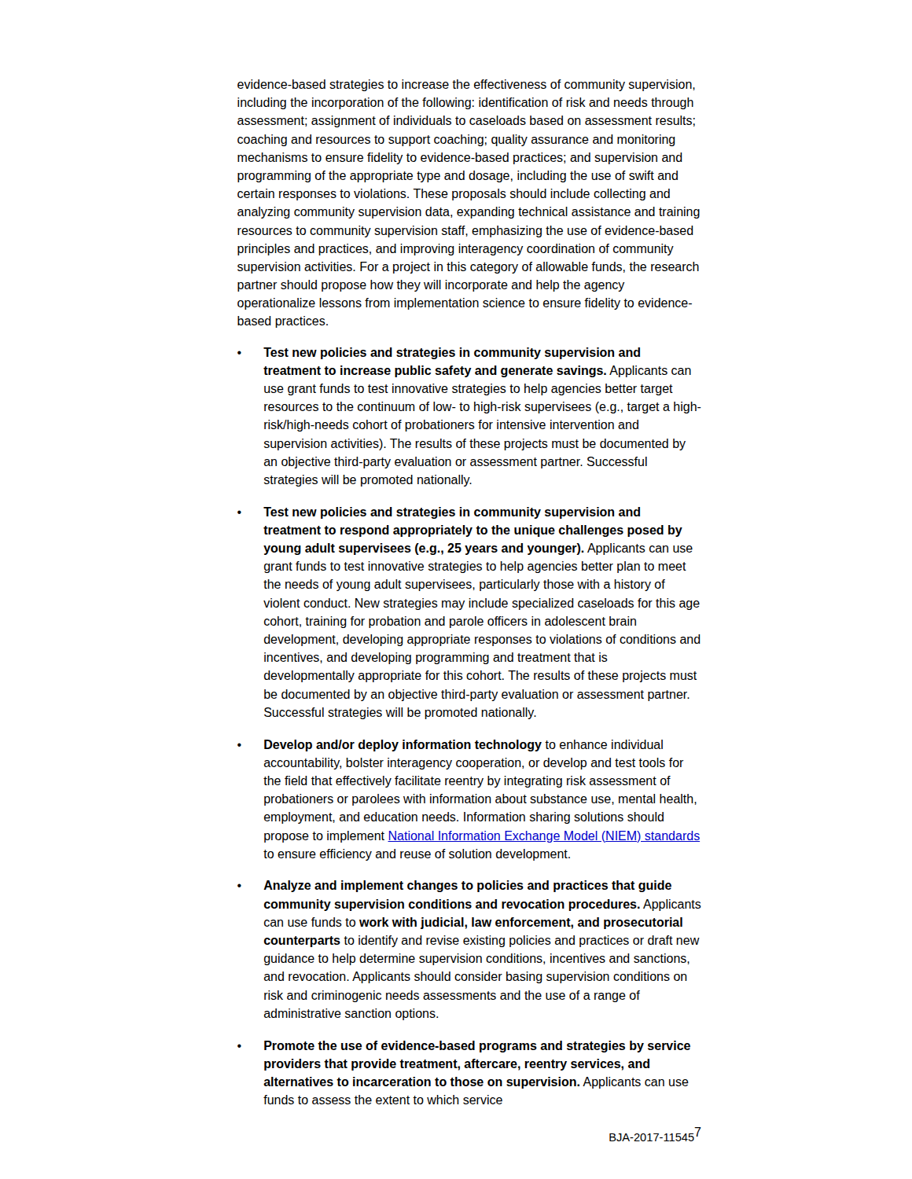evidence-based strategies to increase the effectiveness of community supervision, including the incorporation of the following: identification of risk and needs through assessment; assignment of individuals to caseloads based on assessment results; coaching and resources to support coaching; quality assurance and monitoring mechanisms to ensure fidelity to evidence-based practices; and supervision and programming of the appropriate type and dosage, including the use of swift and certain responses to violations. These proposals should include collecting and analyzing community supervision data, expanding technical assistance and training resources to community supervision staff, emphasizing the use of evidence-based principles and practices, and improving interagency coordination of community supervision activities. For a project in this category of allowable funds, the research partner should propose how they will incorporate and help the agency operationalize lessons from implementation science to ensure fidelity to evidence-based practices.
•Test new policies and strategies in community supervision and treatment to increase public safety and generate savings. Applicants can use grant funds to test innovative strategies to help agencies better target resources to the continuum of low- to high-risk supervisees (e.g., target a high-risk/high-needs cohort of probationers for intensive intervention and supervision activities). The results of these projects must be documented by an objective third-party evaluation or assessment partner. Successful strategies will be promoted nationally.
•Test new policies and strategies in community supervision and treatment to respond appropriately to the unique challenges posed by young adult supervisees (e.g., 25 years and younger). Applicants can use grant funds to test innovative strategies to help agencies better plan to meet the needs of young adult supervisees, particularly those with a history of violent conduct. New strategies may include specialized caseloads for this age cohort, training for probation and parole officers in adolescent brain development, developing appropriate responses to violations of conditions and incentives, and developing programming and treatment that is developmentally appropriate for this cohort. The results of these projects must be documented by an objective third-party evaluation or assessment partner. Successful strategies will be promoted nationally.
•Develop and/or deploy information technology to enhance individual accountability, bolster interagency cooperation, or develop and test tools for the field that effectively facilitate reentry by integrating risk assessment of probationers or parolees with information about substance use, mental health, employment, and education needs. Information sharing solutions should propose to implement National Information Exchange Model (NIEM) standards to ensure efficiency and reuse of solution development.
•Analyze and implement changes to policies and practices that guide community supervision conditions and revocation procedures. Applicants can use funds to work with judicial, law enforcement, and prosecutorial counterparts to identify and revise existing policies and practices or draft new guidance to help determine supervision conditions, incentives and sanctions, and revocation. Applicants should consider basing supervision conditions on risk and criminogenic needs assessments and the use of a range of administrative sanction options.
•Promote the use of evidence-based programs and strategies by service providers that provide treatment, aftercare, reentry services, and alternatives to incarceration to those on supervision. Applicants can use funds to assess the extent to which service
BJA-2017-115457